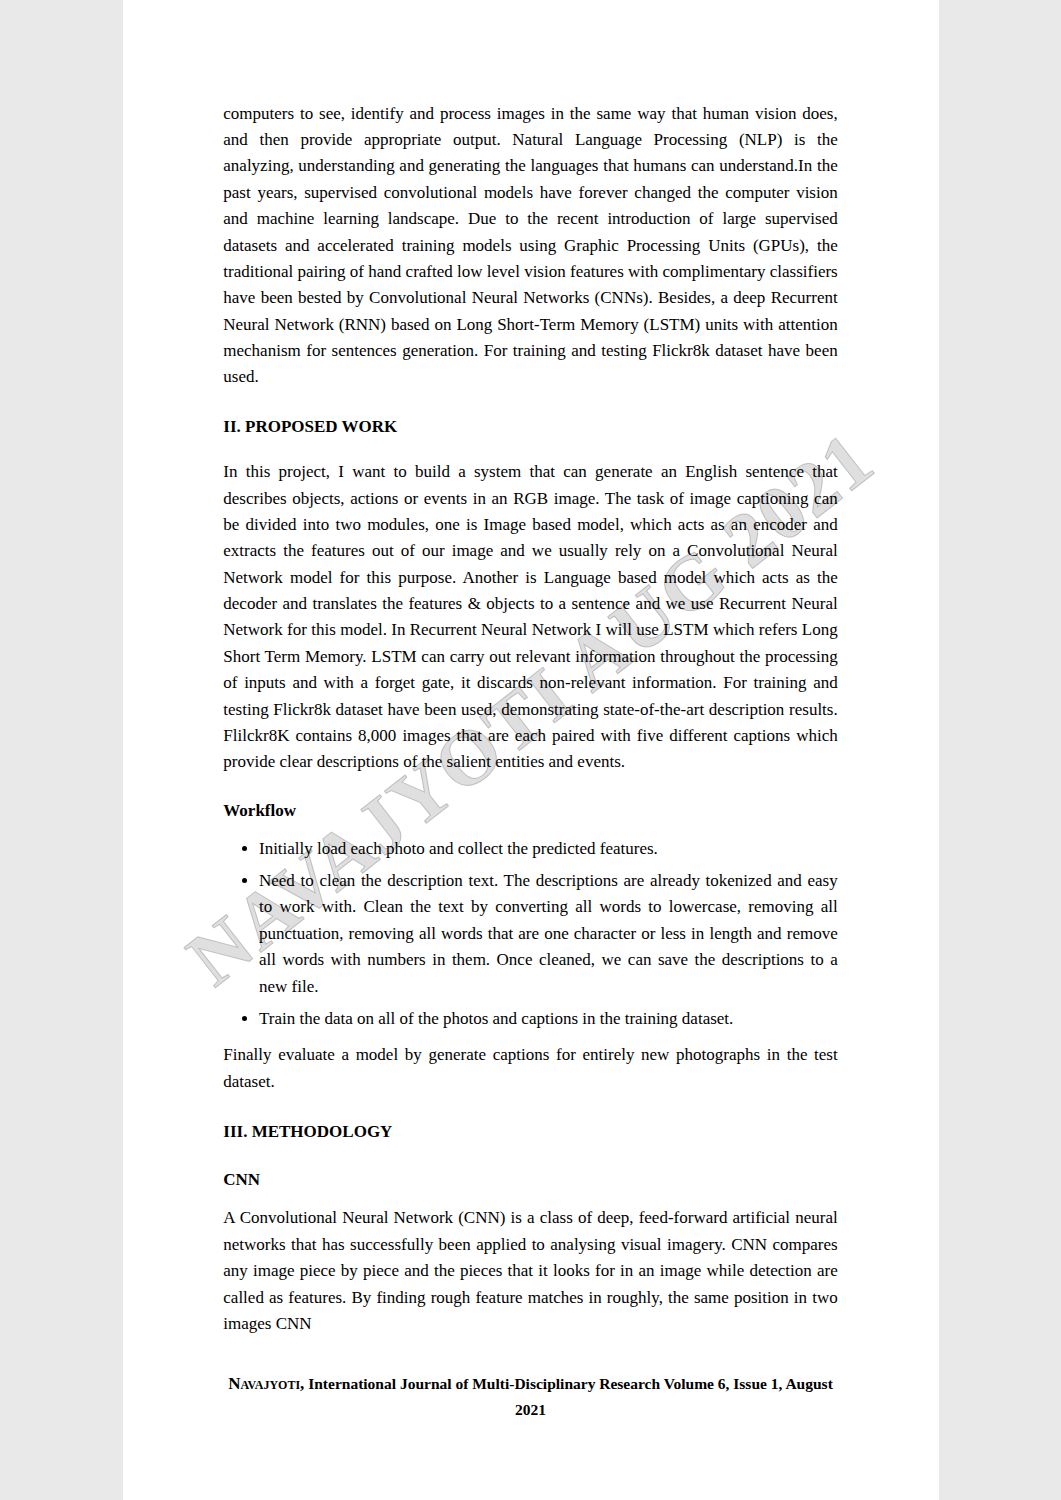NAVAJYOTI AUG 2021
computers to see, identify and process images in the same way that human vision does, and then provide appropriate output. Natural Language Processing (NLP) is the analyzing, understanding and generating the languages that humans can understand.In the past years, supervised convolutional models have forever changed the computer vision and machine learning landscape. Due to the recent introduction of large supervised datasets and accelerated training models using Graphic Processing Units (GPUs), the traditional pairing of hand crafted low level vision features with complimentary classifiers have been bested by Convolutional Neural Networks (CNNs). Besides, a deep Recurrent Neural Network (RNN) based on Long Short-Term Memory (LSTM) units with attention mechanism for sentences generation. For training and testing Flickr8k dataset have been used.
II. PROPOSED WORK
In this project, I want to build a system that can generate an English sentence that describes objects, actions or events in an RGB image. The task of image captioning can be divided into two modules, one is Image based model, which acts as an encoder and extracts the features out of our image and we usually rely on a Convolutional Neural Network model for this purpose. Another is Language based model which acts as the decoder and translates the features & objects to a sentence and we use Recurrent Neural Network for this model. In Recurrent Neural Network I will use LSTM which refers Long Short Term Memory. LSTM can carry out relevant information throughout the processing of inputs and with a forget gate, it discards non-relevant information. For training and testing Flickr8k dataset have been used, demonstrating state-of-the-art description results. Flilckr8K contains 8,000 images that are each paired with five different captions which provide clear descriptions of the salient entities and events.
Workflow
Initially load each photo and collect the predicted features.
Need to clean the description text. The descriptions are already tokenized and easy to work with. Clean the text by converting all words to lowercase, removing all punctuation, removing all words that are one character or less in length and remove all words with numbers in them. Once cleaned, we can save the descriptions to a new file.
Train the data on all of the photos and captions in the training dataset.
Finally evaluate a model by generate captions for entirely new photographs in the test dataset.
III. METHODOLOGY
CNN
A Convolutional Neural Network (CNN) is a class of deep, feed-forward artificial neural networks that has successfully been applied to analysing visual imagery. CNN compares any image piece by piece and the pieces that it looks for in an image while detection are called as features. By finding rough feature matches in roughly, the same position in two images CNN
Navajyoti, International Journal of Multi-Disciplinary Research Volume 6, Issue 1, August 2021